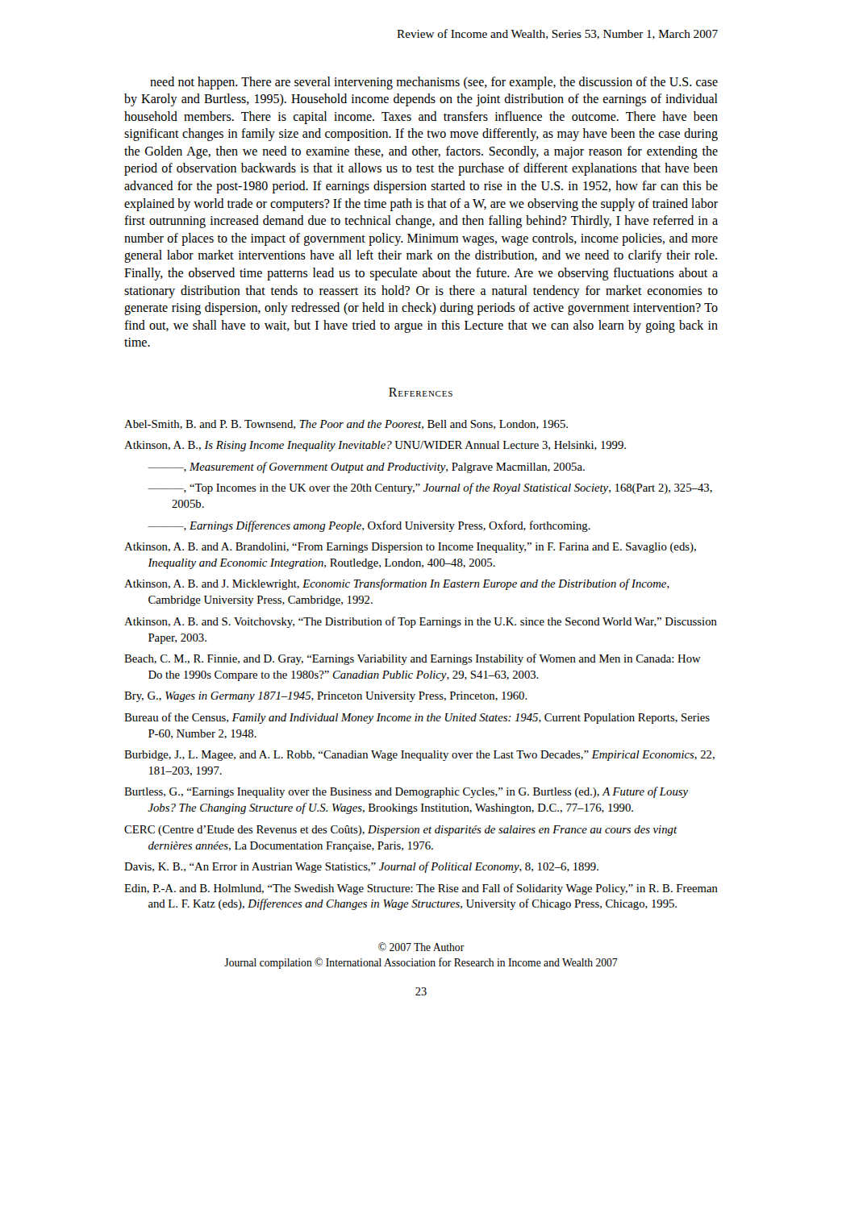Review of Income and Wealth, Series 53, Number 1, March 2007
need not happen. There are several intervening mechanisms (see, for example, the discussion of the U.S. case by Karoly and Burtless, 1995). Household income depends on the joint distribution of the earnings of individual household members. There is capital income. Taxes and transfers influence the outcome. There have been significant changes in family size and composition. If the two move differently, as may have been the case during the Golden Age, then we need to examine these, and other, factors. Secondly, a major reason for extending the period of observation backwards is that it allows us to test the purchase of different explanations that have been advanced for the post-1980 period. If earnings dispersion started to rise in the U.S. in 1952, how far can this be explained by world trade or computers? If the time path is that of a W, are we observing the supply of trained labor first outrunning increased demand due to technical change, and then falling behind? Thirdly, I have referred in a number of places to the impact of government policy. Minimum wages, wage controls, income policies, and more general labor market interventions have all left their mark on the distribution, and we need to clarify their role. Finally, the observed time patterns lead us to speculate about the future. Are we observing fluctuations about a stationary distribution that tends to reassert its hold? Or is there a natural tendency for market economies to generate rising dispersion, only redressed (or held in check) during periods of active government intervention? To find out, we shall have to wait, but I have tried to argue in this Lecture that we can also learn by going back in time.
References
Abel-Smith, B. and P. B. Townsend, The Poor and the Poorest, Bell and Sons, London, 1965.
Atkinson, A. B., Is Rising Income Inequality Inevitable? UNU/WIDER Annual Lecture 3, Helsinki, 1999.
———, Measurement of Government Output and Productivity, Palgrave Macmillan, 2005a.
———, “Top Incomes in the UK over the 20th Century,” Journal of the Royal Statistical Society, 168(Part 2), 325–43, 2005b.
———, Earnings Differences among People, Oxford University Press, Oxford, forthcoming.
Atkinson, A. B. and A. Brandolini, “From Earnings Dispersion to Income Inequality,” in F. Farina and E. Savaglio (eds), Inequality and Economic Integration, Routledge, London, 400–48, 2005.
Atkinson, A. B. and J. Micklewright, Economic Transformation In Eastern Europe and the Distribution of Income, Cambridge University Press, Cambridge, 1992.
Atkinson, A. B. and S. Voitchovsky, “The Distribution of Top Earnings in the U.K. since the Second World War,” Discussion Paper, 2003.
Beach, C. M., R. Finnie, and D. Gray, “Earnings Variability and Earnings Instability of Women and Men in Canada: How Do the 1990s Compare to the 1980s?” Canadian Public Policy, 29, S41–63, 2003.
Bry, G., Wages in Germany 1871–1945, Princeton University Press, Princeton, 1960.
Bureau of the Census, Family and Individual Money Income in the United States: 1945, Current Population Reports, Series P-60, Number 2, 1948.
Burbidge, J., L. Magee, and A. L. Robb, “Canadian Wage Inequality over the Last Two Decades,” Empirical Economics, 22, 181–203, 1997.
Burtless, G., “Earnings Inequality over the Business and Demographic Cycles,” in G. Burtless (ed.), A Future of Lousy Jobs? The Changing Structure of U.S. Wages, Brookings Institution, Washington, D.C., 77–176, 1990.
CERC (Centre d’Etude des Revenus et des Coûts), Dispersion et disparités de salaires en France au cours des vingt dernières années, La Documentation Française, Paris, 1976.
Davis, K. B., “An Error in Austrian Wage Statistics,” Journal of Political Economy, 8, 102–6, 1899.
Edin, P.-A. and B. Holmlund, “The Swedish Wage Structure: The Rise and Fall of Solidarity Wage Policy,” in R. B. Freeman and L. F. Katz (eds), Differences and Changes in Wage Structures, University of Chicago Press, Chicago, 1995.
© 2007 The Author
Journal compilation © International Association for Research in Income and Wealth 2007
23